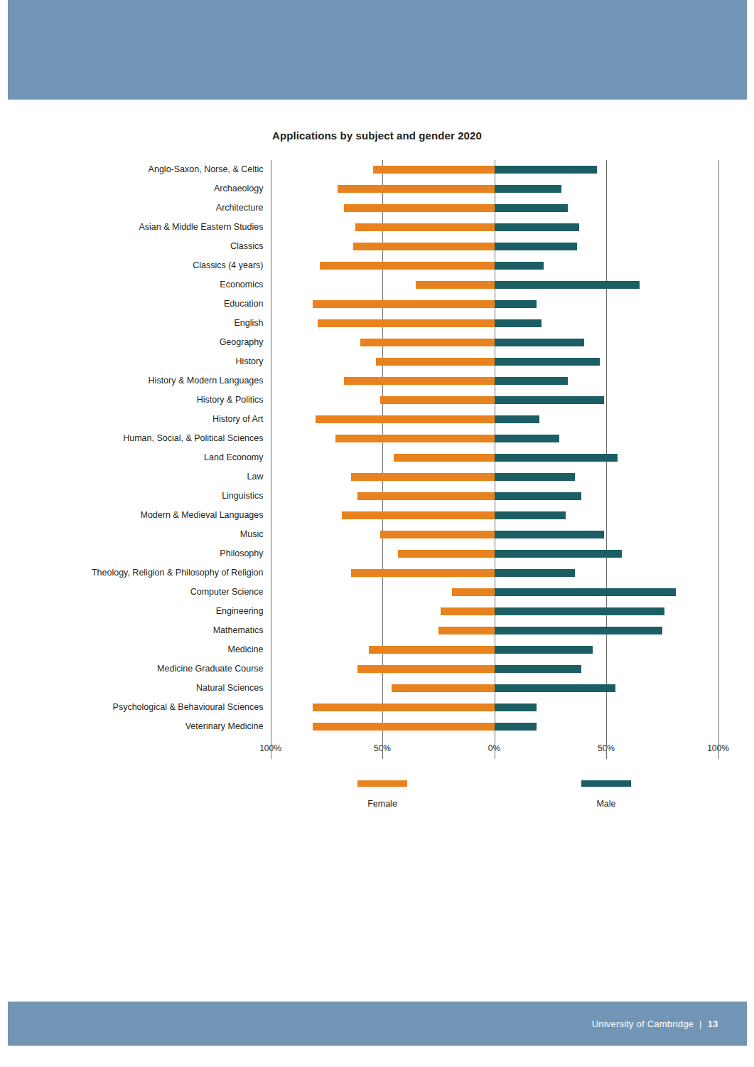Applications by subject and gender 2020
Anglo-Saxon, Norse, & Celtic
Archaeology
Architecture
Asian & Middle Eastern Studies
Classics
Classics (4 years)
Economics
Education
English
Geography
History
History & Modern Languages
History & Politics
History of Art
Human, Social, & Political Sciences
Land Economy
Law
Linguistics
Modern & Medieval Languages
Music
Philosophy
Theology, Religion & Philosophy of Religion
Computer Science
Engineering
Mathematics
Medicine
Medicine Graduate Course
Natural Sciences
Psychological & Behavioural Sciences
Veterinary Medicine
100% 50% 0% 50% 100%
Female
Male
University of Cambridge|13